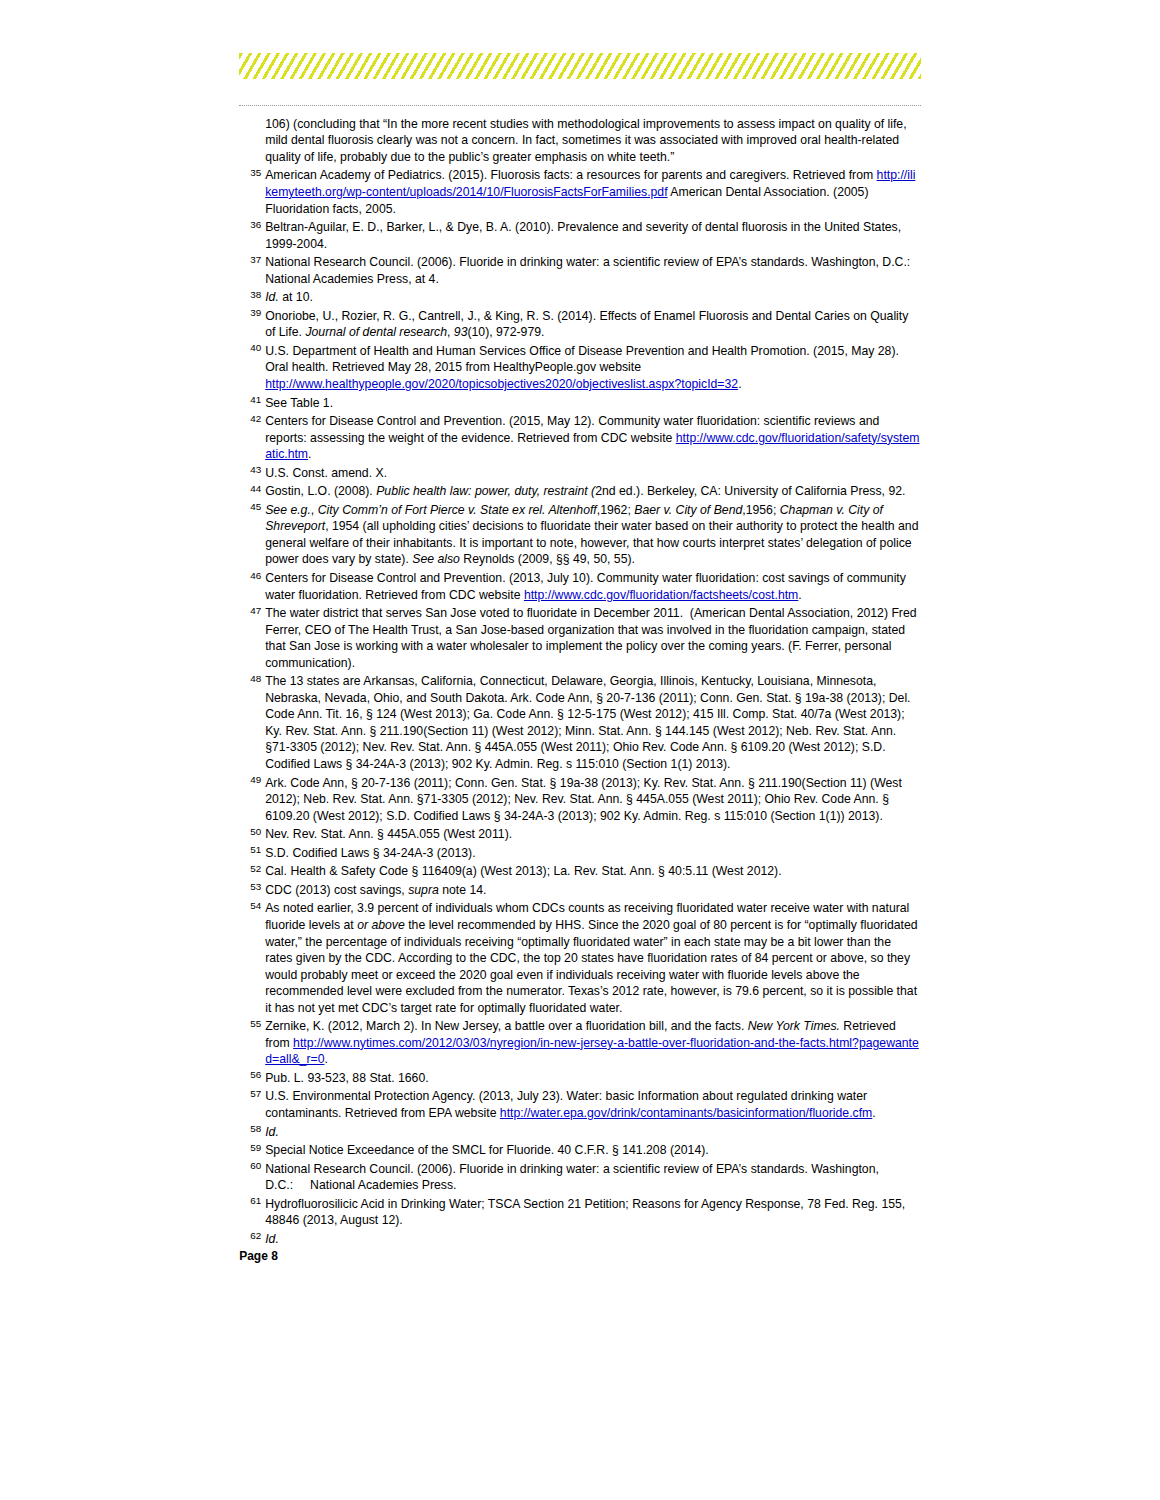106) (concluding that “In the more recent studies with methodological improvements to assess impact on quality of life, mild dental fluorosis clearly was not a concern. In fact, sometimes it was associated with improved oral health-related quality of life, probably due to the public’s greater emphasis on white teeth.”
35 American Academy of Pediatrics. (2015). Fluorosis facts: a resources for parents and caregivers. Retrieved from http://ilikemyteeth.org/wp-content/uploads/2014/10/FluorosisFactsForFamilies.pdf American Dental Association. (2005) Fluoridation facts, 2005.
36 Beltran-Aguilar, E. D., Barker, L., & Dye, B. A. (2010). Prevalence and severity of dental fluorosis in the United States, 1999-2004.
37 National Research Council. (2006). Fluoride in drinking water: a scientific review of EPA’s standards. Washington, D.C.: National Academies Press, at 4.
38 Id. at 10.
39 Onoriobe, U., Rozier, R. G., Cantrell, J., & King, R. S. (2014). Effects of Enamel Fluorosis and Dental Caries on Quality of Life. Journal of dental research, 93(10), 972-979.
40 U.S. Department of Health and Human Services Office of Disease Prevention and Health Promotion. (2015, May 28). Oral health. Retrieved May 28, 2015 from HealthyPeople.gov website
http://www.healthypeople.gov/2020/topicsobjectives2020/objectiveslist.aspx?topicId=32.
41 See Table 1.
42 Centers for Disease Control and Prevention. (2015, May 12). Community water fluoridation: scientific reviews and reports: assessing the weight of the evidence. Retrieved from CDC website http://www.cdc.gov/fluoridation/safety/systematic.htm.
43 U.S. Const. amend. X.
44 Gostin, L.O. (2008). Public health law: power, duty, restraint (2nd ed.). Berkeley, CA: University of California Press, 92.
45 See e.g., City Comm’n of Fort Pierce v. State ex rel. Altenhoff,1962; Baer v. City of Bend,1956; Chapman v. City of Shreveport, 1954 (all upholding cities’ decisions to fluoridate their water based on their authority to protect the health and general welfare of their inhabitants. It is important to note, however, that how courts interpret states’ delegation of police power does vary by state). See also Reynolds (2009, §§ 49, 50, 55).
46 Centers for Disease Control and Prevention. (2013, July 10). Community water fluoridation: cost savings of community water fluoridation. Retrieved from CDC website http://www.cdc.gov/fluoridation/factsheets/cost.htm.
47 The water district that serves San Jose voted to fluoridate in December 2011. (American Dental Association, 2012) Fred Ferrer, CEO of The Health Trust, a San Jose-based organization that was involved in the fluoridation campaign, stated that San Jose is working with a water wholesaler to implement the policy over the coming years. (F. Ferrer, personal communication).
48 The 13 states are Arkansas, California, Connecticut, Delaware, Georgia, Illinois, Kentucky, Louisiana, Minnesota, Nebraska, Nevada, Ohio, and South Dakota. Ark. Code Ann, § 20-7-136 (2011); Conn. Gen. Stat. § 19a-38 (2013); Del. Code Ann. Tit. 16, § 124 (West 2013); Ga. Code Ann. § 12-5-175 (West 2012); 415 Ill. Comp. Stat. 40/7a (West 2013); Ky. Rev. Stat. Ann. § 211.190(Section 11) (West 2012); Minn. Stat. Ann. § 144.145 (West 2012); Neb. Rev. Stat. Ann. §71-3305 (2012); Nev. Rev. Stat. Ann. § 445A.055 (West 2011); Ohio Rev. Code Ann. § 6109.20 (West 2012); S.D. Codified Laws § 34-24A-3 (2013); 902 Ky. Admin. Reg. s 115:010 (Section 1(1) 2013).
49 Ark. Code Ann, § 20-7-136 (2011); Conn. Gen. Stat. § 19a-38 (2013); Ky. Rev. Stat. Ann. § 211.190(Section 11) (West 2012); Neb. Rev. Stat. Ann. §71-3305 (2012); Nev. Rev. Stat. Ann. § 445A.055 (West 2011); Ohio Rev. Code Ann. § 6109.20 (West 2012); S.D. Codified Laws § 34-24A-3 (2013); 902 Ky. Admin. Reg. s 115:010 (Section 1(1)) 2013).
50 Nev. Rev. Stat. Ann. § 445A.055 (West 2011).
51 S.D. Codified Laws § 34-24A-3 (2013).
52 Cal. Health & Safety Code § 116409(a) (West 2013); La. Rev. Stat. Ann. § 40:5.11 (West 2012).
53 CDC (2013) cost savings, supra note 14.
54 As noted earlier, 3.9 percent of individuals whom CDCs counts as receiving fluoridated water receive water with natural fluoride levels at or above the level recommended by HHS. Since the 2020 goal of 80 percent is for “optimally fluoridated water,” the percentage of individuals receiving “optimally fluoridated water” in each state may be a bit lower than the rates given by the CDC. According to the CDC, the top 20 states have fluoridation rates of 84 percent or above, so they would probably meet or exceed the 2020 goal even if individuals receiving water with fluoride levels above the recommended level were excluded from the numerator. Texas’s 2012 rate, however, is 79.6 percent, so it is possible that it has not yet met CDC’s target rate for optimally fluoridated water.
55 Zernike, K. (2012, March 2). In New Jersey, a battle over a fluoridation bill, and the facts. New York Times. Retrieved from http://www.nytimes.com/2012/03/03/nyregion/in-new-jersey-a-battle-over-fluoridation-and-the-facts.html?pagewanted=all&_r=0.
56 Pub. L. 93-523, 88 Stat. 1660.
57 U.S. Environmental Protection Agency. (2013, July 23). Water: basic Information about regulated drinking water contaminants. Retrieved from EPA website http://water.epa.gov/drink/contaminants/basicinformation/fluoride.cfm.
58 Id.
59 Special Notice Exceedance of the SMCL for Fluoride. 40 C.F.R. § 141.208 (2014).
60 National Research Council. (2006). Fluoride in drinking water: a scientific review of EPA’s standards. Washington, D.C.: National Academies Press.
61 Hydrofluorosilicic Acid in Drinking Water; TSCA Section 21 Petition; Reasons for Agency Response, 78 Fed. Reg. 155, 48846 (2013, August 12).
62 Id.
Page 8